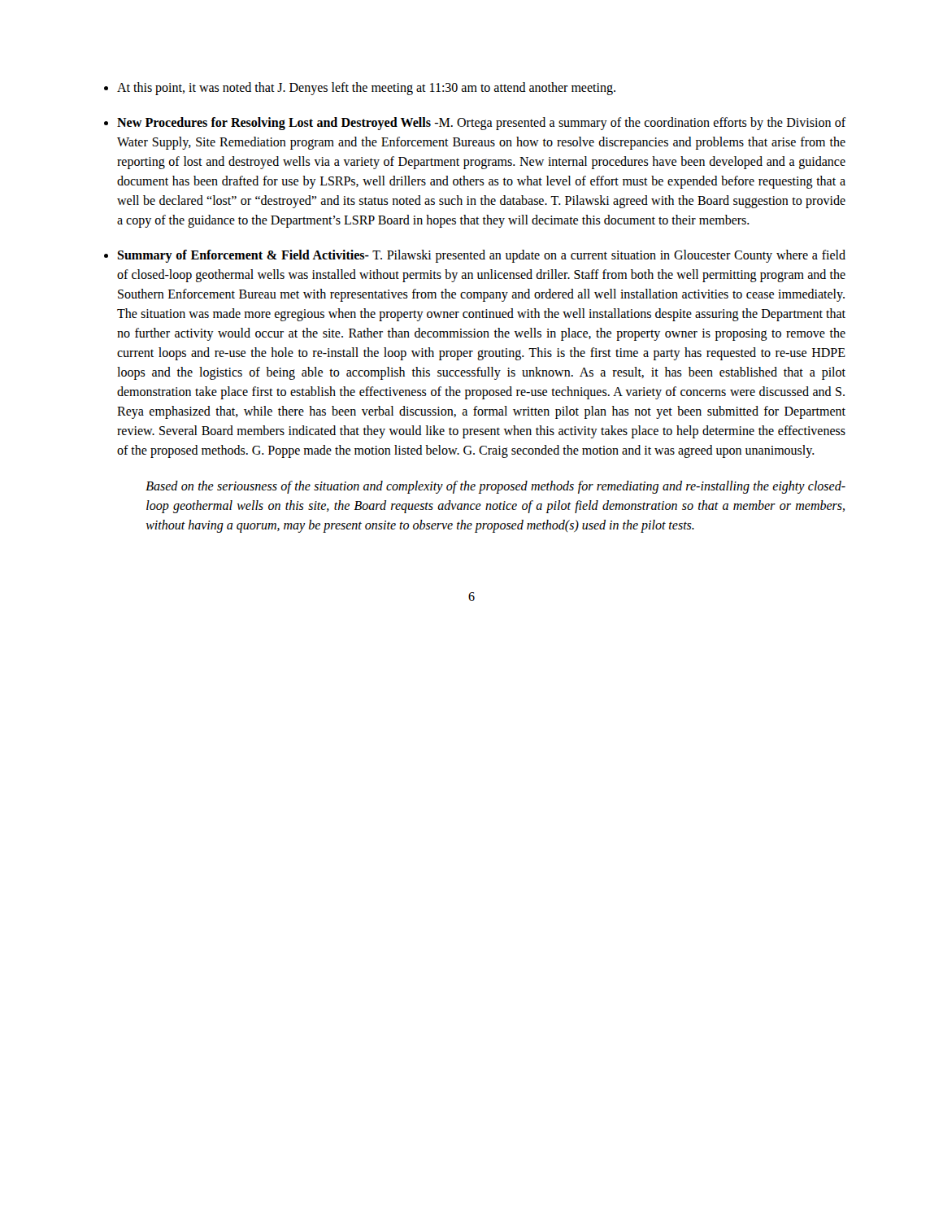At this point, it was noted that J. Denyes left the meeting at 11:30 am to attend another meeting.
New Procedures for Resolving Lost and Destroyed Wells -M. Ortega presented a summary of the coordination efforts by the Division of Water Supply, Site Remediation program and the Enforcement Bureaus on how to resolve discrepancies and problems that arise from the reporting of lost and destroyed wells via a variety of Department programs. New internal procedures have been developed and a guidance document has been drafted for use by LSRPs, well drillers and others as to what level of effort must be expended before requesting that a well be declared “lost” or “destroyed” and its status noted as such in the database. T. Pilawski agreed with the Board suggestion to provide a copy of the guidance to the Department’s LSRP Board in hopes that they will decimate this document to their members.
Summary of Enforcement & Field Activities- T. Pilawski presented an update on a current situation in Gloucester County where a field of closed-loop geothermal wells was installed without permits by an unlicensed driller. Staff from both the well permitting program and the Southern Enforcement Bureau met with representatives from the company and ordered all well installation activities to cease immediately. The situation was made more egregious when the property owner continued with the well installations despite assuring the Department that no further activity would occur at the site. Rather than decommission the wells in place, the property owner is proposing to remove the current loops and re-use the hole to re-install the loop with proper grouting. This is the first time a party has requested to re-use HDPE loops and the logistics of being able to accomplish this successfully is unknown. As a result, it has been established that a pilot demonstration take place first to establish the effectiveness of the proposed re-use techniques. A variety of concerns were discussed and S. Reya emphasized that, while there has been verbal discussion, a formal written pilot plan has not yet been submitted for Department review. Several Board members indicated that they would like to present when this activity takes place to help determine the effectiveness of the proposed methods. G. Poppe made the motion listed below. G. Craig seconded the motion and it was agreed upon unanimously.
Based on the seriousness of the situation and complexity of the proposed methods for remediating and re-installing the eighty closed-loop geothermal wells on this site, the Board requests advance notice of a pilot field demonstration so that a member or members, without having a quorum, may be present onsite to observe the proposed method(s) used in the pilot tests.
6